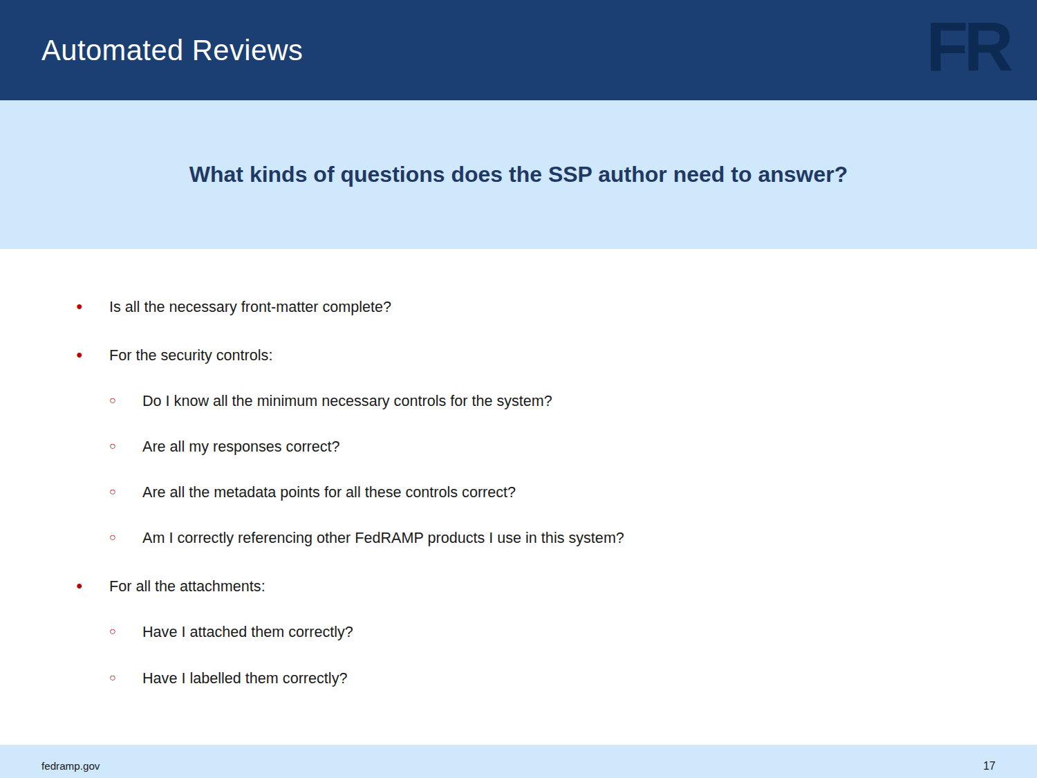Automated Reviews
FR
What kinds of questions does the SSP author need to answer?
Is all the necessary front-matter complete?
For the security controls:
Do I know all the minimum necessary controls for the system?
Are all my responses correct?
Are all the metadata points for all these controls correct?
Am I correctly referencing other FedRAMP products I use in this system?
For all the attachments:
Have I attached them correctly?
Have I labelled them correctly?
fedramp.gov 17